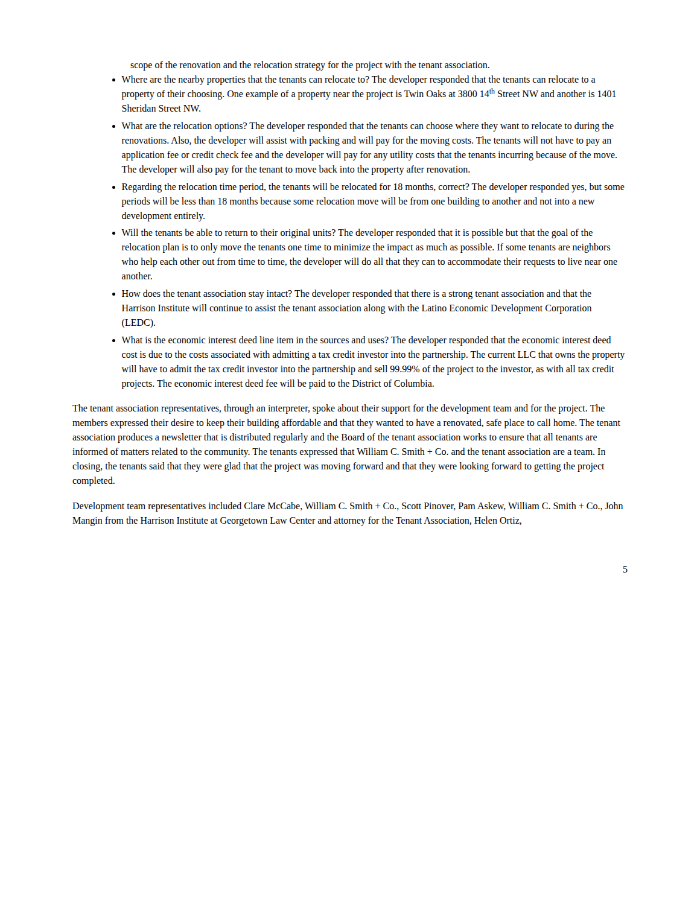scope of the renovation and the relocation strategy for the project with the tenant association.
Where are the nearby properties that the tenants can relocate to? The developer responded that the tenants can relocate to a property of their choosing. One example of a property near the project is Twin Oaks at 3800 14th Street NW and another is 1401 Sheridan Street NW.
What are the relocation options? The developer responded that the tenants can choose where they want to relocate to during the renovations. Also, the developer will assist with packing and will pay for the moving costs. The tenants will not have to pay an application fee or credit check fee and the developer will pay for any utility costs that the tenants incurring because of the move. The developer will also pay for the tenant to move back into the property after renovation.
Regarding the relocation time period, the tenants will be relocated for 18 months, correct? The developer responded yes, but some periods will be less than 18 months because some relocation move will be from one building to another and not into a new development entirely.
Will the tenants be able to return to their original units? The developer responded that it is possible but that the goal of the relocation plan is to only move the tenants one time to minimize the impact as much as possible. If some tenants are neighbors who help each other out from time to time, the developer will do all that they can to accommodate their requests to live near one another.
How does the tenant association stay intact? The developer responded that there is a strong tenant association and that the Harrison Institute will continue to assist the tenant association along with the Latino Economic Development Corporation (LEDC).
What is the economic interest deed line item in the sources and uses? The developer responded that the economic interest deed cost is due to the costs associated with admitting a tax credit investor into the partnership. The current LLC that owns the property will have to admit the tax credit investor into the partnership and sell 99.99% of the project to the investor, as with all tax credit projects. The economic interest deed fee will be paid to the District of Columbia.
The tenant association representatives, through an interpreter, spoke about their support for the development team and for the project. The members expressed their desire to keep their building affordable and that they wanted to have a renovated, safe place to call home. The tenant association produces a newsletter that is distributed regularly and the Board of the tenant association works to ensure that all tenants are informed of matters related to the community. The tenants expressed that William C. Smith + Co. and the tenant association are a team. In closing, the tenants said that they were glad that the project was moving forward and that they were looking forward to getting the project completed.
Development team representatives included Clare McCabe, William C. Smith + Co., Scott Pinover, Pam Askew, William C. Smith + Co., John Mangin from the Harrison Institute at Georgetown Law Center and attorney for the Tenant Association, Helen Ortiz,
5